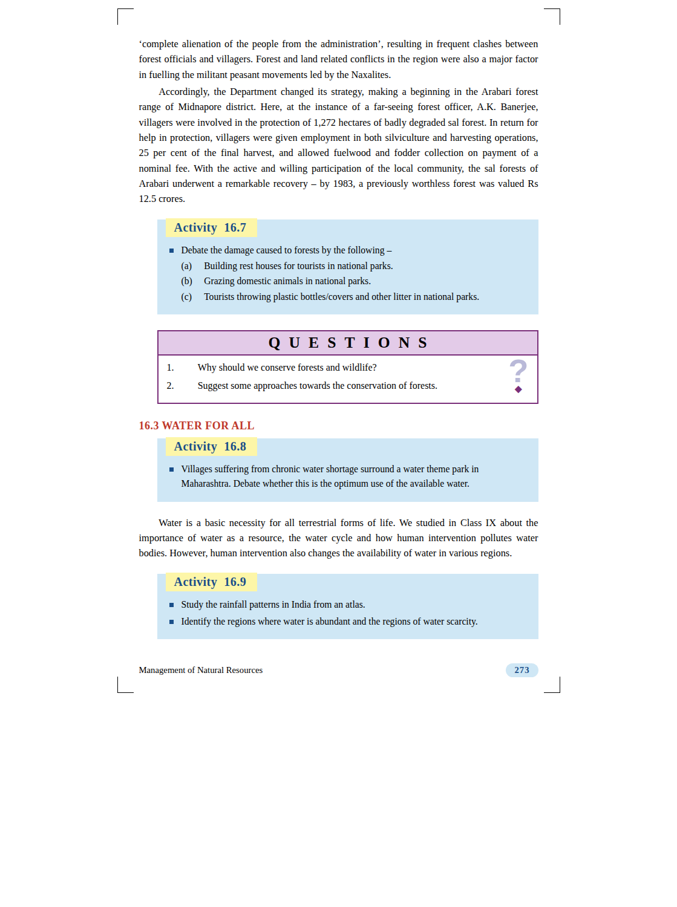‘complete alienation of the people from the administration’, resulting in frequent clashes between forest officials and villagers. Forest and land related conflicts in the region were also a major factor in fuelling the militant peasant movements led by the Naxalites.
Accordingly, the Department changed its strategy, making a beginning in the Arabari forest range of Midnapore district. Here, at the instance of a far-seeing forest officer, A.K. Banerjee, villagers were involved in the protection of 1,272 hectares of badly degraded sal forest. In return for help in protection, villagers were given employment in both silviculture and harvesting operations, 25 per cent of the final harvest, and allowed fuelwood and fodder collection on payment of a nominal fee. With the active and willing participation of the local community, the sal forests of Arabari underwent a remarkable recovery – by 1983, a previously worthless forest was valued Rs 12.5 crores.
Activity 16.7
Debate the damage caused to forests by the following –
(a) Building rest houses for tourists in national parks.
(b) Grazing domestic animals in national parks.
(c) Tourists throwing plastic bottles/covers and other litter in national parks.
QUESTIONS
?◆
1. Why should we conserve forests and wildlife?
2. Suggest some approaches towards the conservation of forests.
16.3 WATER FOR ALL
Activity 16.8
Villages suffering from chronic water shortage surround a water theme park in Maharashtra. Debate whether this is the optimum use of the available water.
Water is a basic necessity for all terrestrial forms of life. We studied in Class IX about the importance of water as a resource, the water cycle and how human intervention pollutes water bodies. However, human intervention also changes the availability of water in various regions.
Activity 16.9
Study the rainfall patterns in India from an atlas.
Identify the regions where water is abundant and the regions of water scarcity.
Management of Natural Resources 273